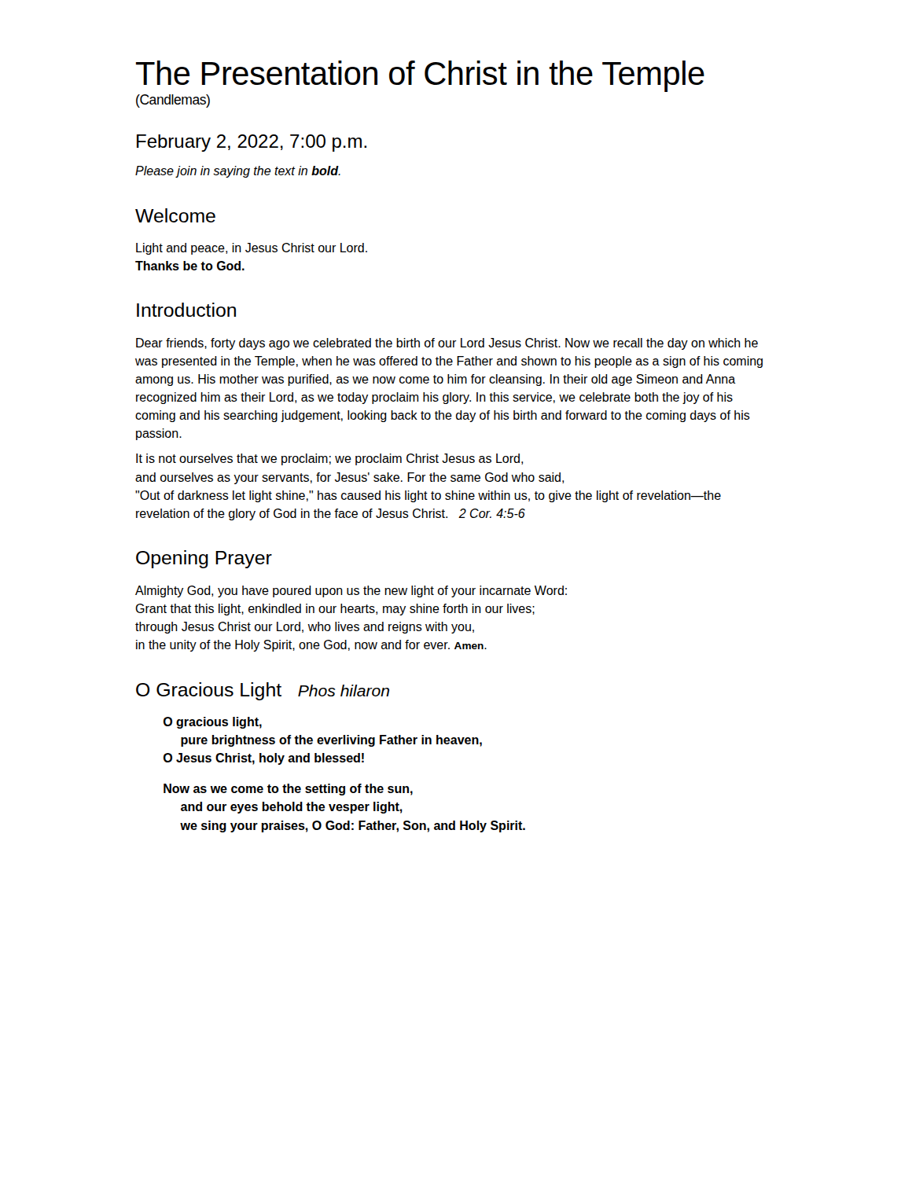The Presentation of Christ in the Temple (Candlemas)
February 2, 2022, 7:00 p.m.
Please join in saying the text in bold.
Welcome
Light and peace, in Jesus Christ our Lord.
Thanks be to God.
Introduction
Dear friends, forty days ago we celebrated the birth of our Lord Jesus Christ. Now we recall the day on which he was presented in the Temple, when he was offered to the Father and shown to his people as a sign of his coming among us. His mother was purified, as we now come to him for cleansing. In their old age Simeon and Anna recognized him as their Lord, as we today proclaim his glory. In this service, we celebrate both the joy of his coming and his searching judgement, looking back to the day of his birth and forward to the coming days of his passion.
It is not ourselves that we proclaim; we proclaim Christ Jesus as Lord,
and ourselves as your servants, for Jesus' sake. For the same God who said,
"Out of darkness let light shine," has caused his light to shine within us, to give the light of revelation—the revelation of the glory of God in the face of Jesus Christ. 2 Cor. 4:5-6
Opening Prayer
Almighty God, you have poured upon us the new light of your incarnate Word:
Grant that this light, enkindled in our hearts, may shine forth in our lives;
through Jesus Christ our Lord, who lives and reigns with you,
in the unity of the Holy Spirit, one God, now and for ever. Amen.
O Gracious Light Phos hilaron
O gracious light,
pure brightness of the everliving Father in heaven, O Jesus Christ, holy and blessed!
Now as we come to the setting of the sun,
and our eyes behold the vesper light, we sing your praises, O God: Father, Son, and Holy Spirit.